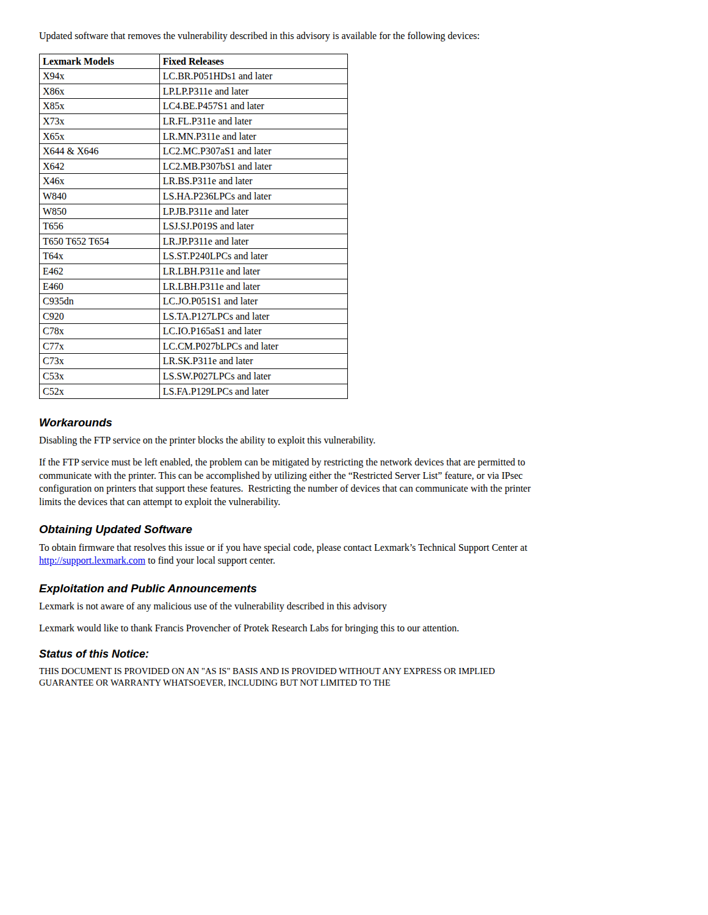Updated software that removes the vulnerability described in this advisory is available for the following devices:
| Lexmark Models | Fixed Releases |
| --- | --- |
| X94x | LC.BR.P051HDs1 and later |
| X86x | LP.LP.P311e and later |
| X85x | LC4.BE.P457S1 and later |
| X73x | LR.FL.P311e and later |
| X65x | LR.MN.P311e and later |
| X644 & X646 | LC2.MC.P307aS1 and later |
| X642 | LC2.MB.P307bS1 and later |
| X46x | LR.BS.P311e and later |
| W840 | LS.HA.P236LPCs and later |
| W850 | LP.JB.P311e and later |
| T656 | LSJ.SJ.P019S and later |
| T650 T652 T654 | LR.JP.P311e and later |
| T64x | LS.ST.P240LPCs and later |
| E462 | LR.LBH.P311e and later |
| E460 | LR.LBH.P311e and later |
| C935dn | LC.JO.P051S1 and later |
| C920 | LS.TA.P127LPCs and later |
| C78x | LC.IO.P165aS1 and later |
| C77x | LC.CM.P027bLPCs and later |
| C73x | LR.SK.P311e and later |
| C53x | LS.SW.P027LPCs and later |
| C52x | LS.FA.P129LPCs and later |
Workarounds
Disabling the FTP service on the printer blocks the ability to exploit this vulnerability.
If the FTP service must be left enabled, the problem can be mitigated by restricting the network devices that are permitted to communicate with the printer. This can be accomplished by utilizing either the “Restricted Server List” feature, or via IPsec configuration on printers that support these features. Restricting the number of devices that can communicate with the printer limits the devices that can attempt to exploit the vulnerability.
Obtaining Updated Software
To obtain firmware that resolves this issue or if you have special code, please contact Lexmark’s Technical Support Center at http://support.lexmark.com to find your local support center.
Exploitation and Public Announcements
Lexmark is not aware of any malicious use of the vulnerability described in this advisory
Lexmark would like to thank Francis Provencher of Protek Research Labs for bringing this to our attention.
Status of this Notice:
THIS DOCUMENT IS PROVIDED ON AN "AS IS" BASIS AND IS PROVIDED WITHOUT ANY EXPRESS OR IMPLIED GUARANTEE OR WARRANTY WHATSOEVER, INCLUDING BUT NOT LIMITED TO THE